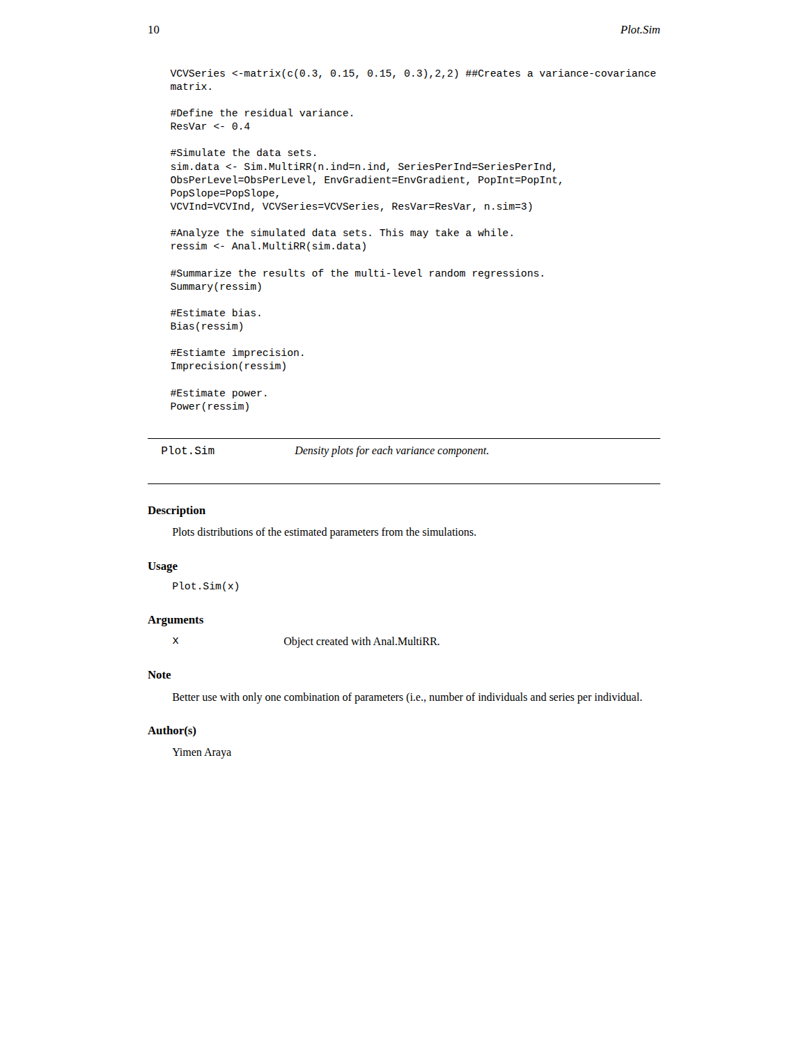10 Plot.Sim
VCVSeries <-matrix(c(0.3, 0.15, 0.15, 0.3),2,2) ##Creates a variance-covariance matrix.

#Define the residual variance.
ResVar <- 0.4

#Simulate the data sets.
sim.data <- Sim.MultiRR(n.ind=n.ind, SeriesPerInd=SeriesPerInd,
ObsPerLevel=ObsPerLevel, EnvGradient=EnvGradient, PopInt=PopInt, PopSlope=PopSlope,
VCVInd=VCVInd, VCVSeries=VCVSeries, ResVar=ResVar, n.sim=3)

#Analyze the simulated data sets. This may take a while.
ressim <- Anal.MultiRR(sim.data)

#Summarize the results of the multi-level random regressions.
Summary(ressim)

#Estimate bias.
Bias(ressim)

#Estiamte imprecision.
Imprecision(ressim)

#Estimate power.
Power(ressim)
Plot.Sim Density plots for each variance component.
Description
Plots distributions of the estimated parameters from the simulations.
Usage
Plot.Sim(x)
Arguments
x
Object created with Anal.MultiRR.
Note
Better use with only one combination of parameters (i.e., number of individuals and series per individual.
Author(s)
Yimen Araya